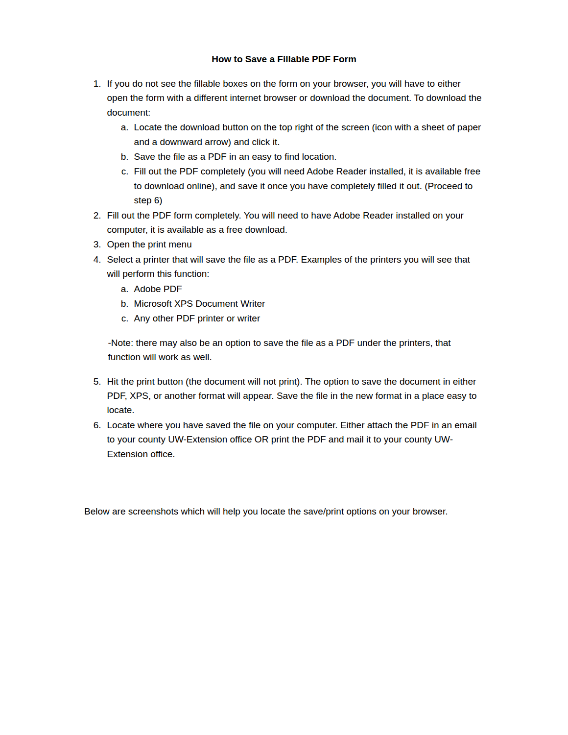How to Save a Fillable PDF Form
If you do not see the fillable boxes on the form on your browser, you will have to either open the form with a different internet browser or download the document. To download the document:
Locate the download button on the top right of the screen (icon with a sheet of paper and a downward arrow) and click it.
Save the file as a PDF in an easy to find location.
Fill out the PDF completely (you will need Adobe Reader installed, it is available free to download online), and save it once you have completely filled it out. (Proceed to step 6)
Fill out the PDF form completely. You will need to have Adobe Reader installed on your computer, it is available as a free download.
Open the print menu
Select a printer that will save the file as a PDF. Examples of the printers you will see that will perform this function:
Adobe PDF
Microsoft XPS Document Writer
Any other PDF printer or writer
-Note: there may also be an option to save the file as a PDF under the printers, that function will work as well.
Hit the print button (the document will not print). The option to save the document in either PDF, XPS, or another format will appear. Save the file in the new format in a place easy to locate.
Locate where you have saved the file on your computer. Either attach the PDF in an email to your county UW-Extension office OR print the PDF and mail it to your county UW-Extension office.
Below are screenshots which will help you locate the save/print options on your browser.